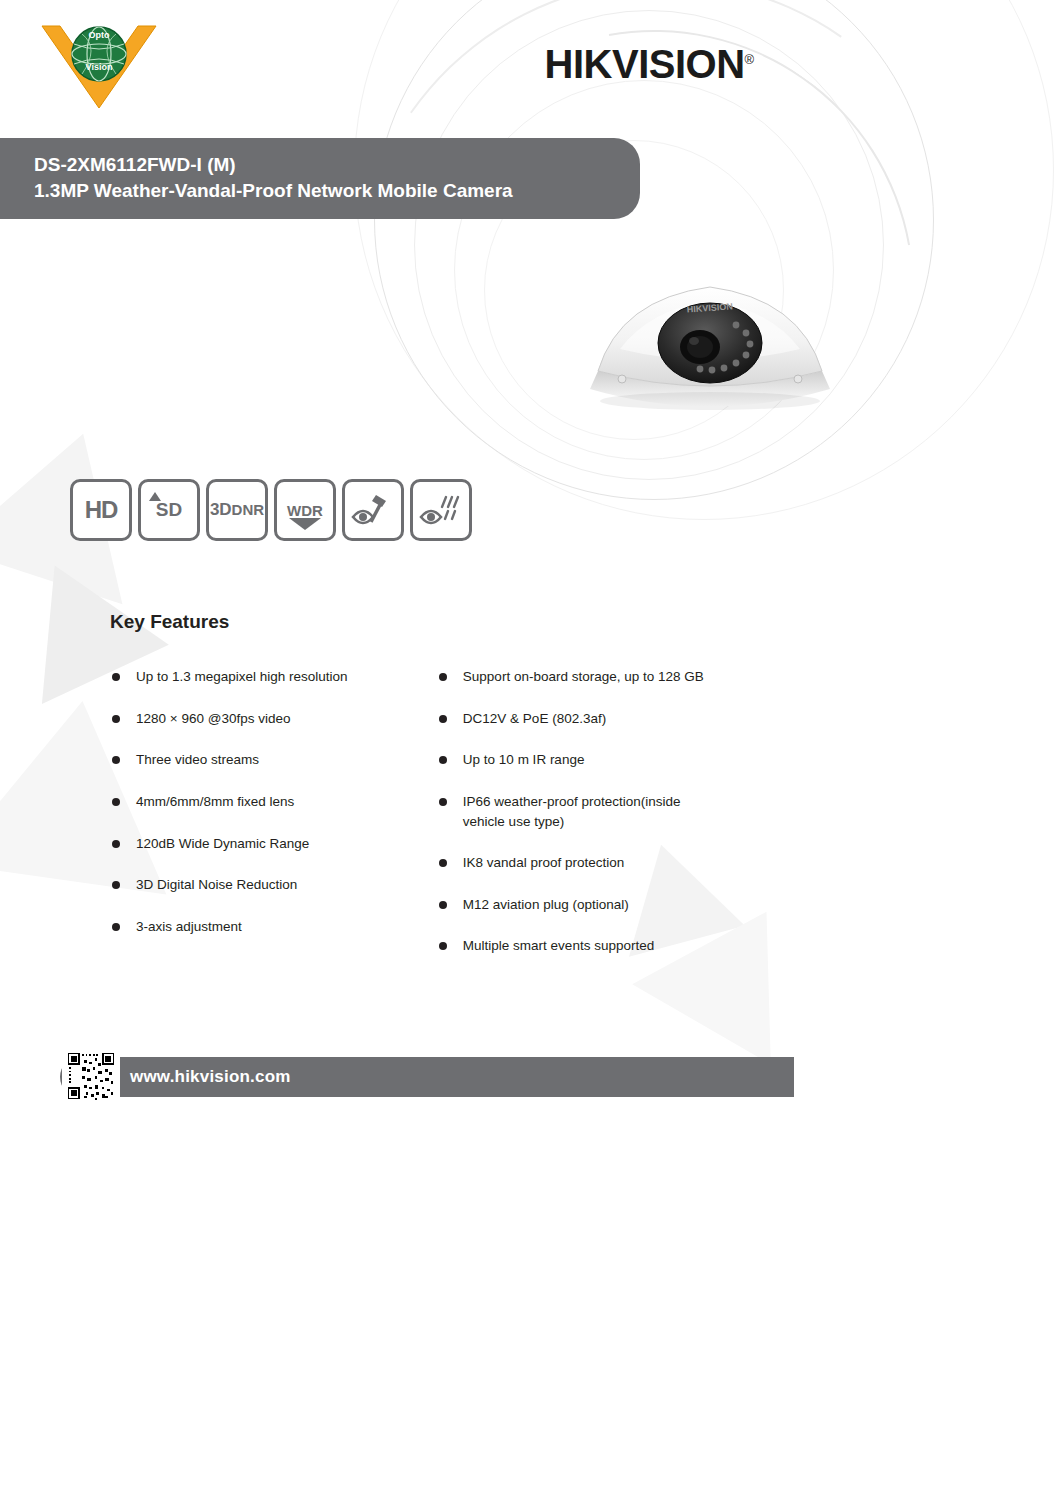Opto Vision
HIKVISION®
DS-2XM6112FWD-I (M)
1.3MP Weather-Vandal-Proof Network Mobile Camera
HIKVISION
HD
SD
3D DNR
WDR
Key Features
Up to 1.3 megapixel high resolution
1280 × 960 @30fps video
Three video streams
4mm/6mm/8mm fixed lens
120dB Wide Dynamic Range
3D Digital Noise Reduction
3-axis adjustment
Support on-board storage, up to 128 GB
DC12V & PoE (802.3af)
Up to 10 m IR range
IP66 weather-proof protection(inside vehicle use type)
IK8 vandal proof protection
M12 aviation plug (optional)
Multiple smart events supported
www.hikvision.com